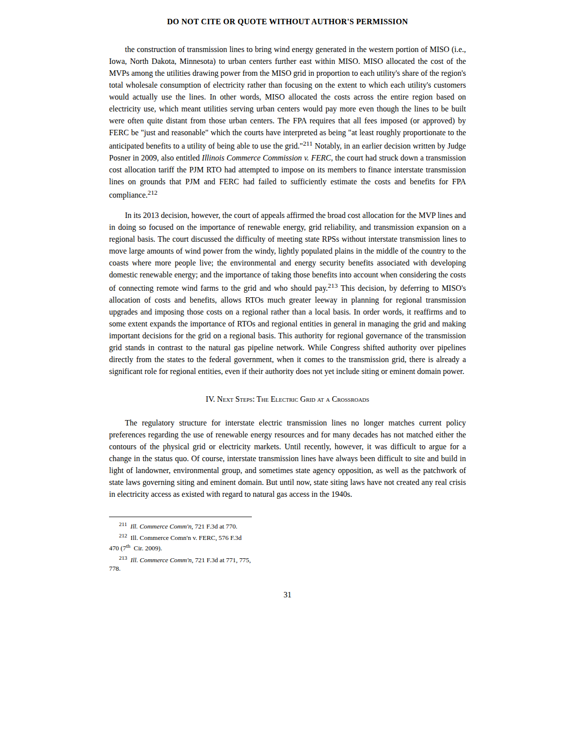DO NOT CITE OR QUOTE WITHOUT AUTHOR'S PERMISSION
the construction of transmission lines to bring wind energy generated in the western portion of MISO (i.e., Iowa, North Dakota, Minnesota) to urban centers further east within MISO. MISO allocated the cost of the MVPs among the utilities drawing power from the MISO grid in proportion to each utility's share of the region's total wholesale consumption of electricity rather than focusing on the extent to which each utility's customers would actually use the lines. In other words, MISO allocated the costs across the entire region based on electricity use, which meant utilities serving urban centers would pay more even though the lines to be built were often quite distant from those urban centers. The FPA requires that all fees imposed (or approved) by FERC be "just and reasonable" which the courts have interpreted as being "at least roughly proportionate to the anticipated benefits to a utility of being able to use the grid."211 Notably, in an earlier decision written by Judge Posner in 2009, also entitled Illinois Commerce Commission v. FERC, the court had struck down a transmission cost allocation tariff the PJM RTO had attempted to impose on its members to finance interstate transmission lines on grounds that PJM and FERC had failed to sufficiently estimate the costs and benefits for FPA compliance.212
In its 2013 decision, however, the court of appeals affirmed the broad cost allocation for the MVP lines and in doing so focused on the importance of renewable energy, grid reliability, and transmission expansion on a regional basis. The court discussed the difficulty of meeting state RPSs without interstate transmission lines to move large amounts of wind power from the windy, lightly populated plains in the middle of the country to the coasts where more people live; the environmental and energy security benefits associated with developing domestic renewable energy; and the importance of taking those benefits into account when considering the costs of connecting remote wind farms to the grid and who should pay.213 This decision, by deferring to MISO's allocation of costs and benefits, allows RTOs much greater leeway in planning for regional transmission upgrades and imposing those costs on a regional rather than a local basis. In order words, it reaffirms and to some extent expands the importance of RTOs and regional entities in general in managing the grid and making important decisions for the grid on a regional basis. This authority for regional governance of the transmission grid stands in contrast to the natural gas pipeline network. While Congress shifted authority over pipelines directly from the states to the federal government, when it comes to the transmission grid, there is already a significant role for regional entities, even if their authority does not yet include siting or eminent domain power.
IV. Next Steps: The Electric Grid at a Crossroads
The regulatory structure for interstate electric transmission lines no longer matches current policy preferences regarding the use of renewable energy resources and for many decades has not matched either the contours of the physical grid or electricity markets. Until recently, however, it was difficult to argue for a change in the status quo. Of course, interstate transmission lines have always been difficult to site and build in light of landowner, environmental group, and sometimes state agency opposition, as well as the patchwork of state laws governing siting and eminent domain. But until now, state siting laws have not created any real crisis in electricity access as existed with regard to natural gas access in the 1940s.
211 Ill. Commerce Comm'n, 721 F.3d at 770.
212 Ill. Commerce Comn'n v. FERC, 576 F.3d 470 (7th Cir. 2009).
213 Ill. Commerce Comm'n, 721 F.3d at 771, 775, 778.
31